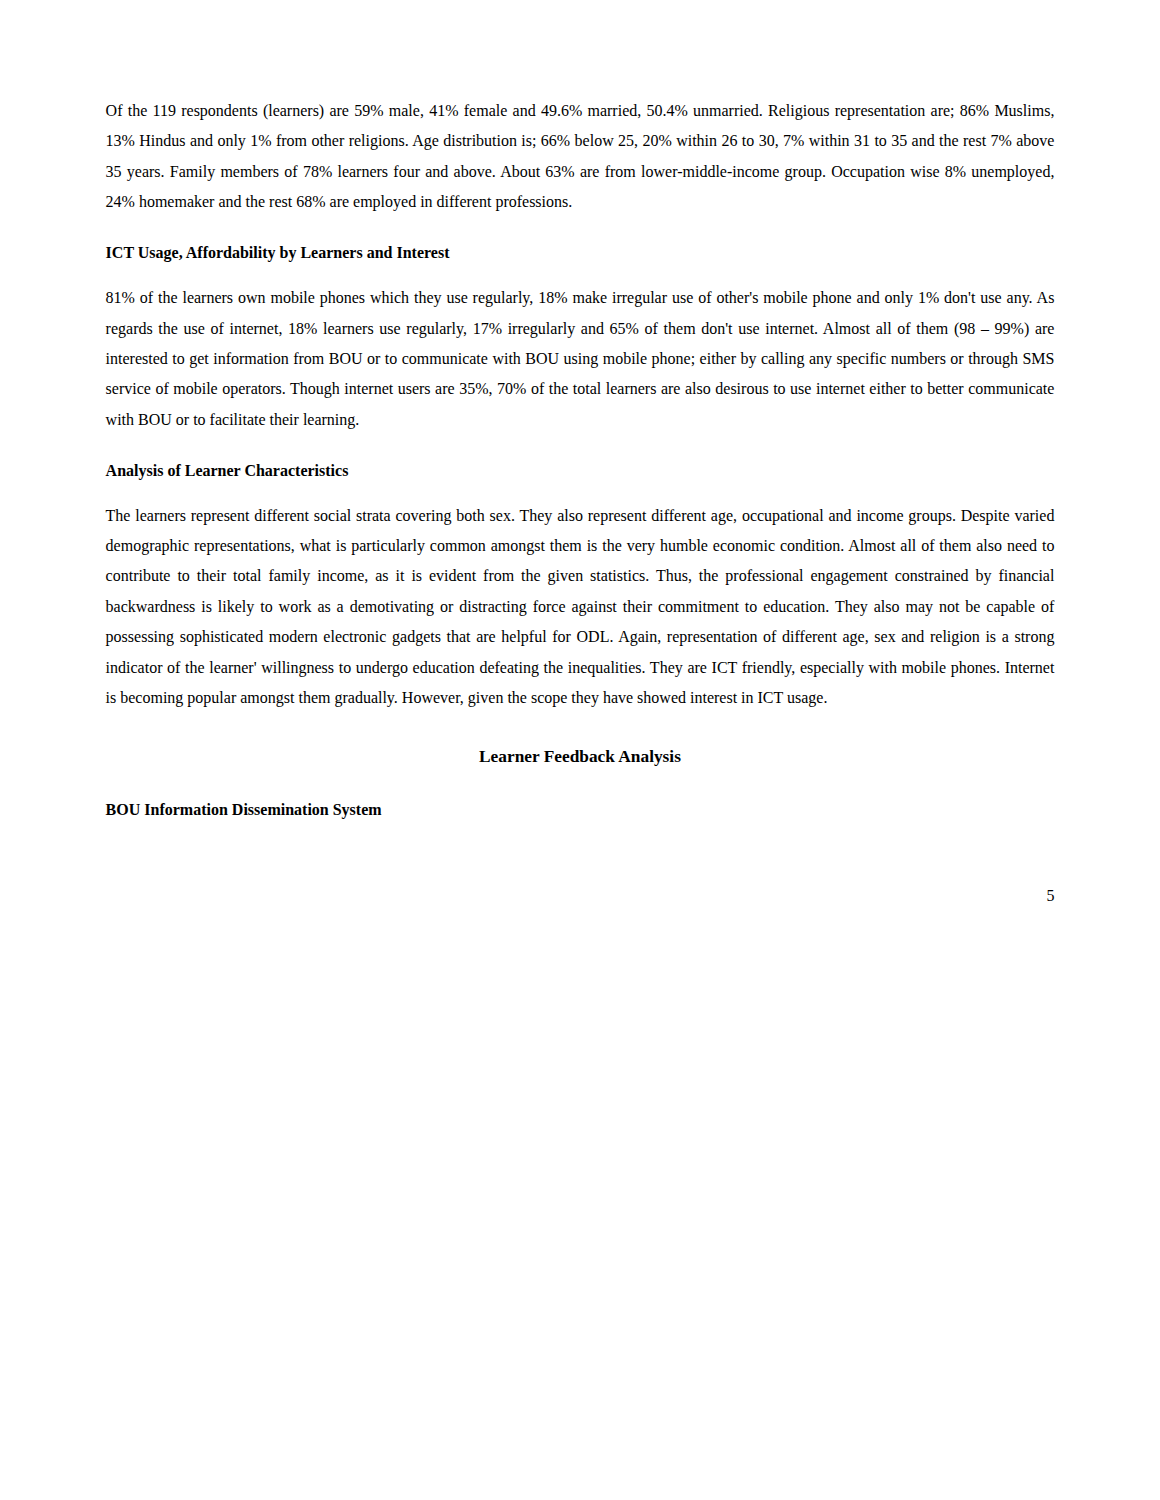Of the 119 respondents (learners) are 59% male, 41% female and 49.6% married, 50.4% unmarried. Religious representation are; 86% Muslims, 13% Hindus and only 1% from other religions. Age distribution is; 66% below 25, 20% within 26 to 30, 7% within 31 to 35 and the rest 7% above 35 years. Family members of 78% learners four and above. About 63% are from lower-middle-income group. Occupation wise 8% unemployed, 24% homemaker and the rest 68% are employed in different professions.
ICT Usage, Affordability by Learners and Interest
81% of the learners own mobile phones which they use regularly, 18% make irregular use of other's mobile phone and only 1% don't use any. As regards the use of internet, 18% learners use regularly, 17% irregularly and 65% of them don't use internet. Almost all of them (98 – 99%) are interested to get information from BOU or to communicate with BOU using mobile phone; either by calling any specific numbers or through SMS service of mobile operators. Though internet users are 35%, 70% of the total learners are also desirous to use internet either to better communicate with BOU or to facilitate their learning.
Analysis of Learner Characteristics
The learners represent different social strata covering both sex. They also represent different age, occupational and income groups. Despite varied demographic representations, what is particularly common amongst them is the very humble economic condition. Almost all of them also need to contribute to their total family income, as it is evident from the given statistics. Thus, the professional engagement constrained by financial backwardness is likely to work as a demotivating or distracting force against their commitment to education. They also may not be capable of possessing sophisticated modern electronic gadgets that are helpful for ODL. Again, representation of different age, sex and religion is a strong indicator of the learner' willingness to undergo education defeating the inequalities. They are ICT friendly, especially with mobile phones. Internet is becoming popular amongst them gradually. However, given the scope they have showed interest in ICT usage.
Learner Feedback Analysis
BOU Information Dissemination System
5